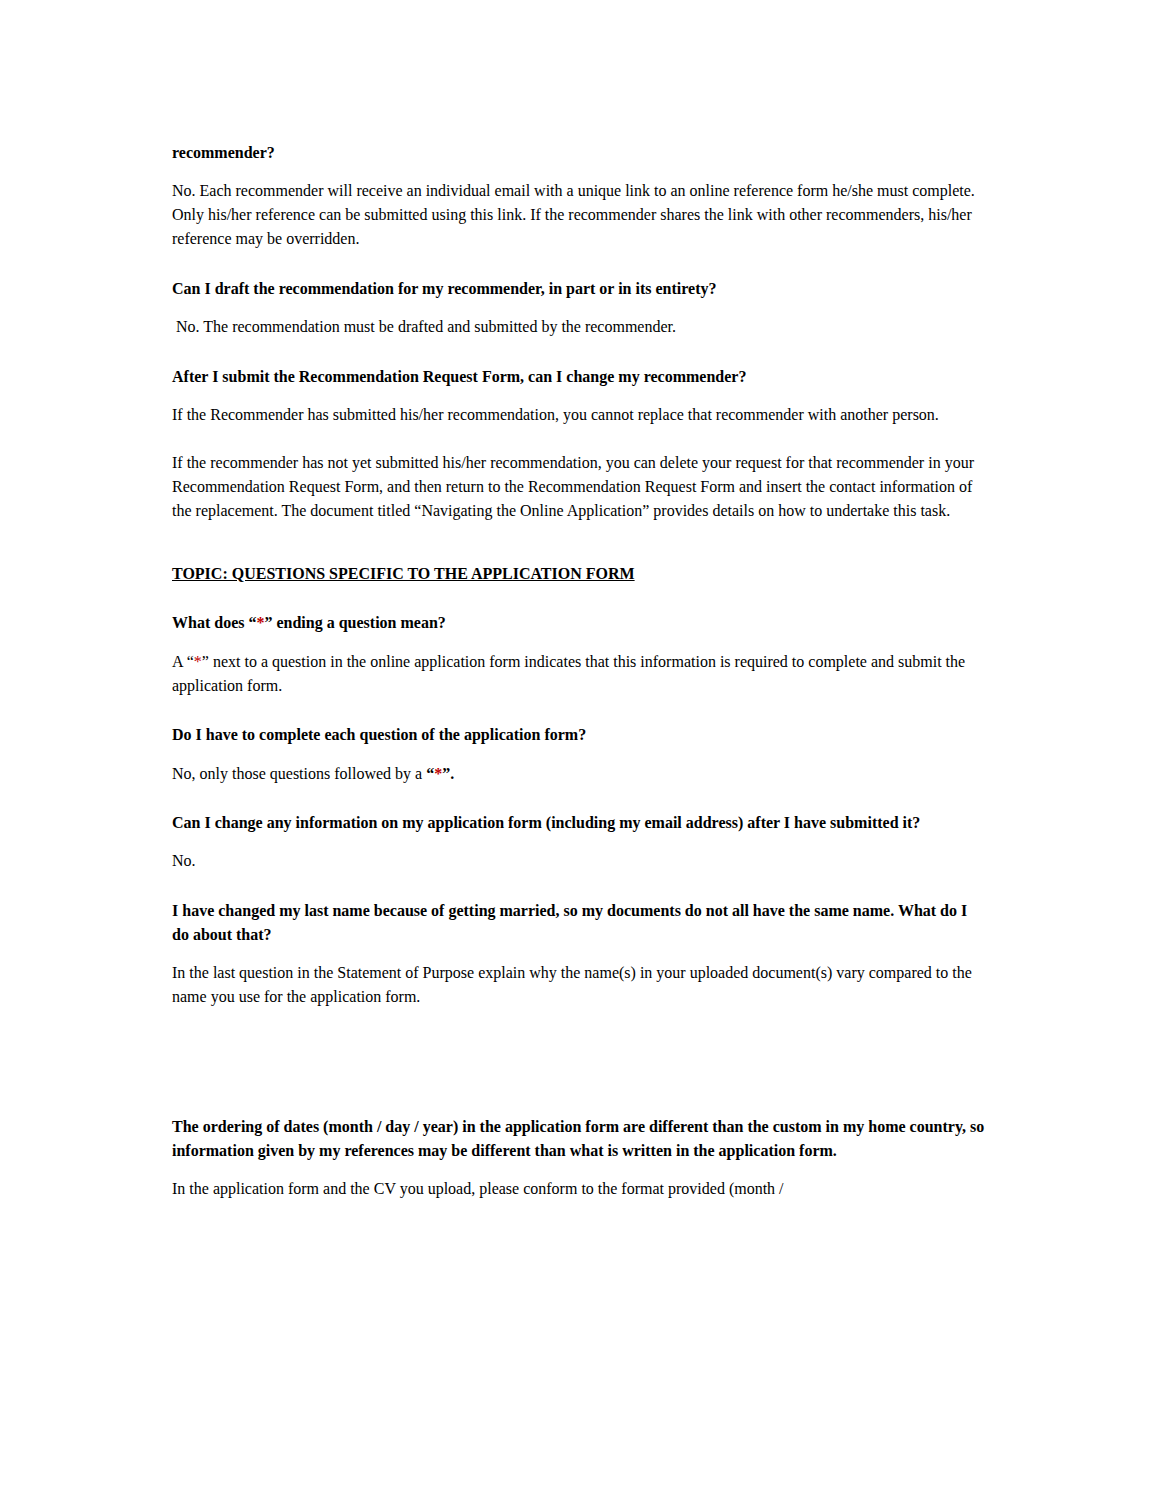recommender?
No. Each recommender will receive an individual email with a unique link to an online reference form he/she must complete. Only his/her reference can be submitted using this link. If the recommender shares the link with other recommenders, his/her reference may be overridden.
Can I draft the recommendation for my recommender, in part or in its entirety?
No. The recommendation must be drafted and submitted by the recommender.
After I submit the Recommendation Request Form, can I change my recommender?
If the Recommender has submitted his/her recommendation, you cannot replace that recommender with another person.
If the recommender has not yet submitted his/her recommendation, you can delete your request for that recommender in your Recommendation Request Form, and then return to the Recommendation Request Form and insert the contact information of the replacement. The document titled “Navigating the Online Application” provides details on how to undertake this task.
TOPIC: QUESTIONS SPECIFIC TO THE APPLICATION FORM
What does “*” ending a question mean?
A “*” next to a question in the online application form indicates that this information is required to complete and submit the application form.
Do I have to complete each question of the application form?
No, only those questions followed by a “*”.
Can I change any information on my application form (including my email address) after I have submitted it?
No.
I have changed my last name because of getting married, so my documents do not all have the same name. What do I do about that?
In the last question in the Statement of Purpose explain why the name(s) in your uploaded document(s) vary compared to the name you use for the application form.
The ordering of dates (month / day / year) in the application form are different than the custom in my home country, so information given by my references may be different than what is written in the application form.
In the application form and the CV you upload, please conform to the format provided (month /